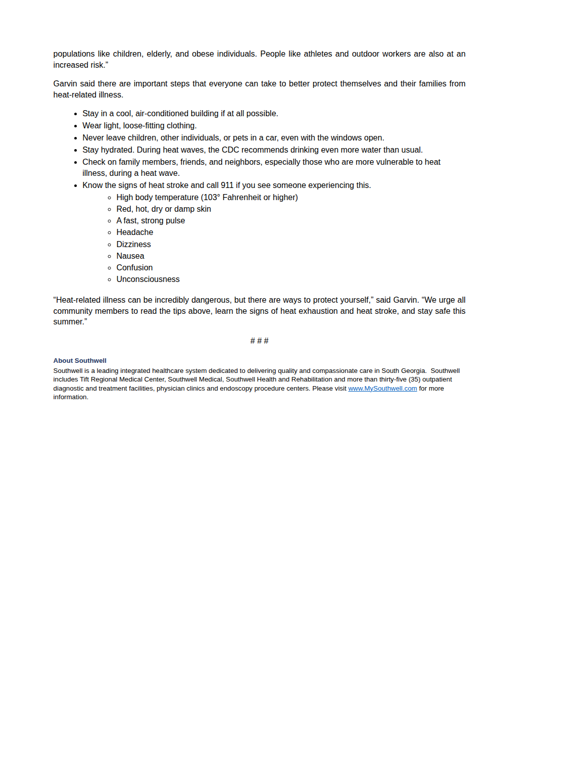populations like children, elderly, and obese individuals. People like athletes and outdoor workers are also at an increased risk.”
Garvin said there are important steps that everyone can take to better protect themselves and their families from heat-related illness.
Stay in a cool, air-conditioned building if at all possible.
Wear light, loose-fitting clothing.
Never leave children, other individuals, or pets in a car, even with the windows open.
Stay hydrated. During heat waves, the CDC recommends drinking even more water than usual.
Check on family members, friends, and neighbors, especially those who are more vulnerable to heat illness, during a heat wave.
Know the signs of heat stroke and call 911 if you see someone experiencing this.
High body temperature (103° Fahrenheit or higher)
Red, hot, dry or damp skin
A fast, strong pulse
Headache
Dizziness
Nausea
Confusion
Unconsciousness
“Heat-related illness can be incredibly dangerous, but there are ways to protect yourself,” said Garvin. “We urge all community members to read the tips above, learn the signs of heat exhaustion and heat stroke, and stay safe this summer.”
# # #
About Southwell
Southwell is a leading integrated healthcare system dedicated to delivering quality and compassionate care in South Georgia. Southwell includes Tift Regional Medical Center, Southwell Medical, Southwell Health and Rehabilitation and more than thirty-five (35) outpatient diagnostic and treatment facilities, physician clinics and endoscopy procedure centers. Please visit www.MySouthwell.com for more information.